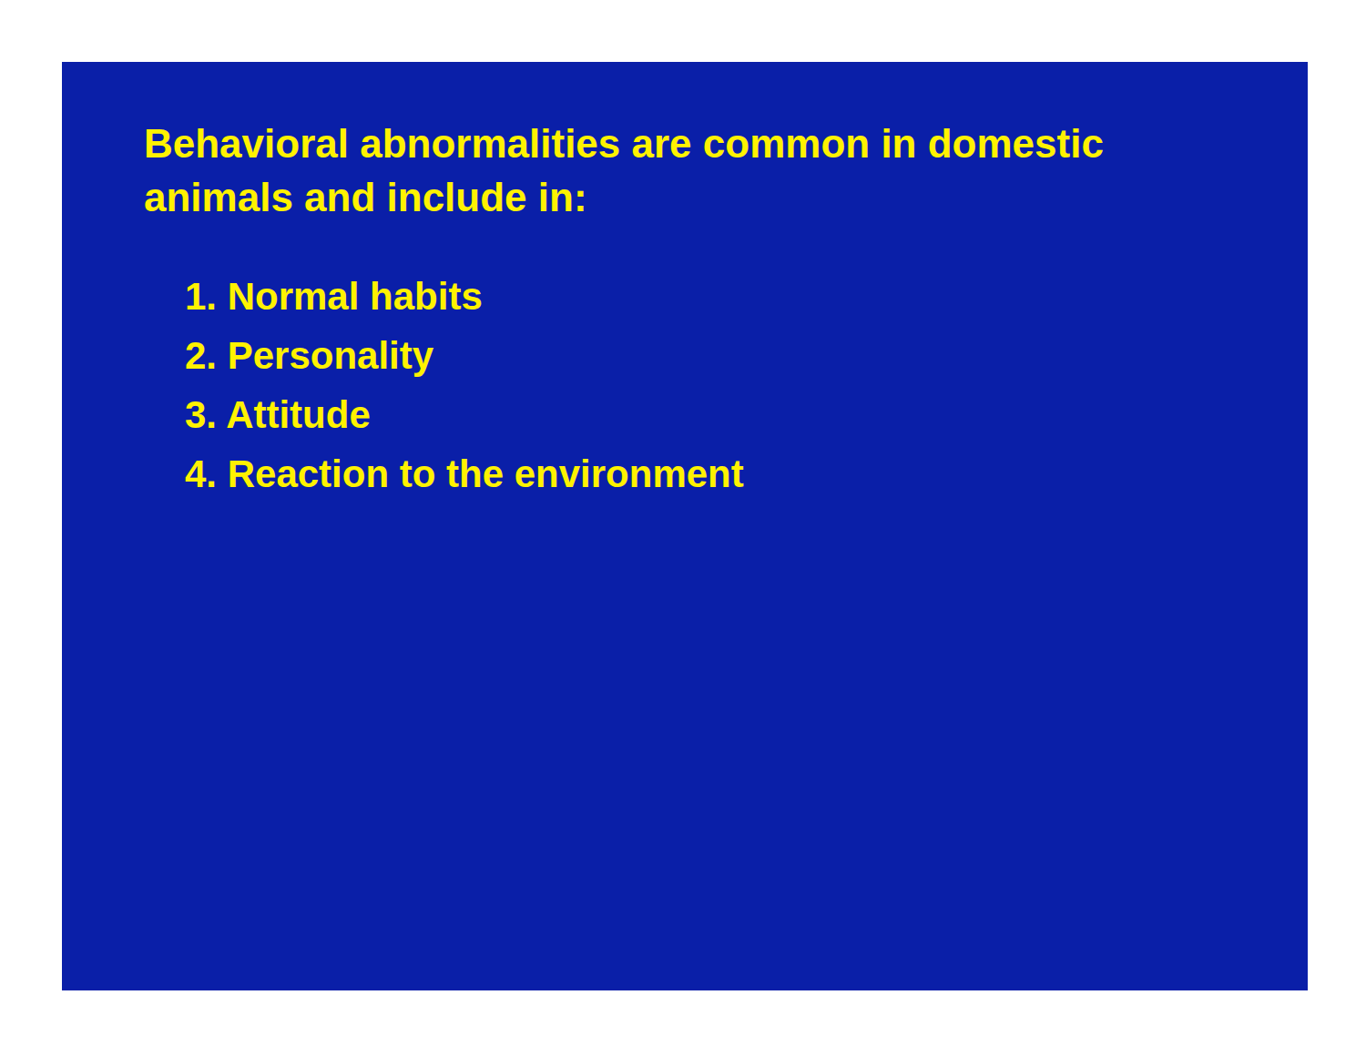Behavioral abnormalities are common in domestic animals and include in:
1. Normal habits
2. Personality
3. Attitude
4. Reaction to the environment